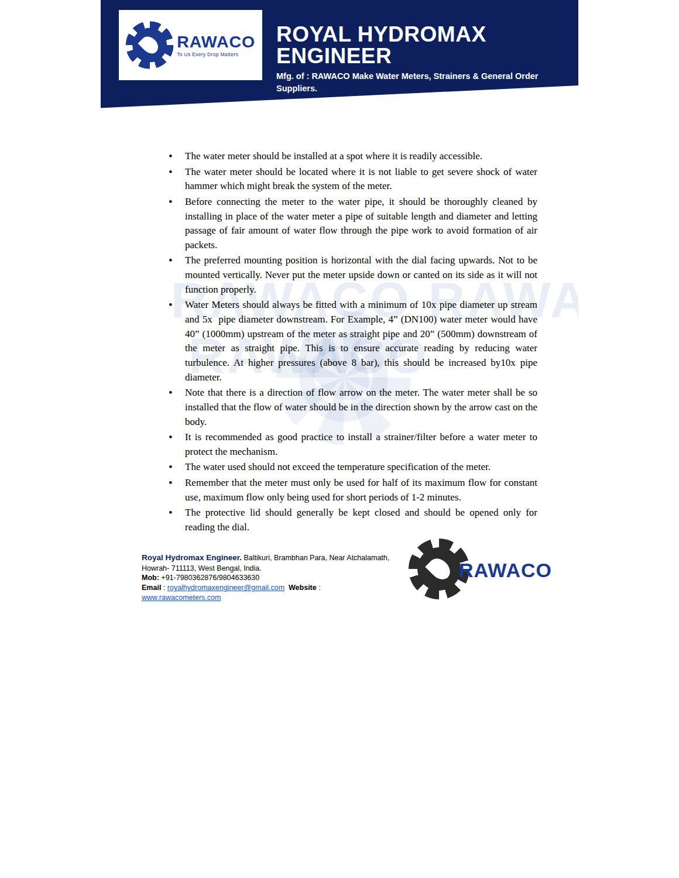RAWACO
To Us Every Drop Matters
ROYAL HYDROMAX ENGINEER
Mfg. of : RAWACO Make Water Meters, Strainers & General Order Suppliers.
www.rawacometers.com
RAWACO
RAWACO
RAWACO
The water meter should be installed at a spot where it is readily accessible.
The water meter should be located where it is not liable to get severe shock of water hammer which might break the system of the meter.
Before connecting the meter to the water pipe, it should be thoroughly cleaned by installing in place of the water meter a pipe of suitable length and diameter and letting passage of fair amount of water flow through the pipe work to avoid formation of air packets.
The preferred mounting position is horizontal with the dial facing upwards. Not to be mounted vertically. Never put the meter upside down or canted on its side as it will not function properly.
Water Meters should always be fitted with a minimum of 10x pipe diameter up stream and 5x pipe diameter downstream. For Example, 4” (DN100) water meter would have 40” (1000mm) upstream of the meter as straight pipe and 20” (500mm) downstream of the meter as straight pipe. This is to ensure accurate reading by reducing water turbulence. At higher pressures (above 8 bar), this should be increased by10x pipe diameter.
Note that there is a direction of flow arrow on the meter. The water meter shall be so installed that the flow of water should be in the direction shown by the arrow cast on the body.
It is recommended as good practice to install a strainer/filter before a water meter to protect the mechanism.
The water used should not exceed the temperature specification of the meter.
Remember that the meter must only be used for half of its maximum flow for constant use, maximum flow only being used for short periods of 1-2 minutes.
The protective lid should generally be kept closed and should be opened only for reading the dial.
Royal Hydromax Engineer. Baltikuri, Brambhan Para, Near Atchalamath, Howrah- 711113, West Bengal, India.
Mob: +91-7980362876/9804633630
Email : royalhydromaxengineer@gmail.com Website : www.rawacometers.com
RAWACO